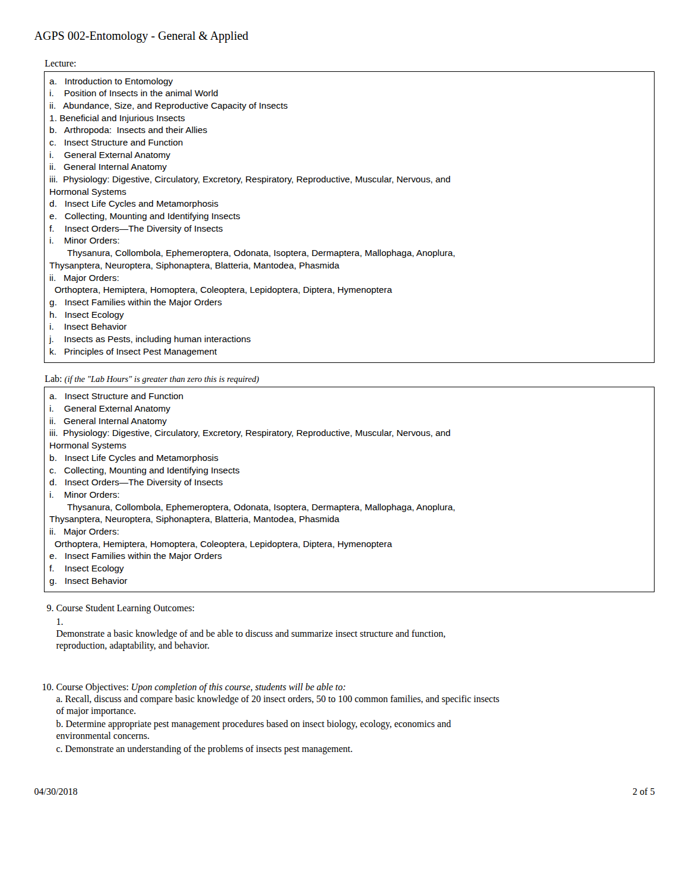AGPS 002-Entomology - General & Applied
Lecture:
a. Introduction to Entomology
i. Position of Insects in the animal World
ii. Abundance, Size, and Reproductive Capacity of Insects
1. Beneficial and Injurious Insects
b. Arthropoda: Insects and their Allies
c. Insect Structure and Function
i. General External Anatomy
ii. General Internal Anatomy
iii. Physiology: Digestive, Circulatory, Excretory, Respiratory, Reproductive, Muscular, Nervous, and
Hormonal Systems
d. Insect Life Cycles and Metamorphosis
e. Collecting, Mounting and Identifying Insects
f. Insect Orders—The Diversity of Insects
i. Minor Orders:
Thysanura, Collombola, Ephemeroptera, Odonata, Isoptera, Dermaptera, Mallophaga, Anoplura,
Thysanptera, Neuroptera, Siphonaptera, Blatteria, Mantodea, Phasmida
ii. Major Orders:
Orthoptera, Hemiptera, Homoptera, Coleoptera, Lepidoptera, Diptera, Hymenoptera
g. Insect Families within the Major Orders
h. Insect Ecology
i. Insect Behavior
j. Insects as Pests, including human interactions
k. Principles of Insect Pest Management
Lab: (if the "Lab Hours" is greater than zero this is required)
a. Insect Structure and Function
i. General External Anatomy
ii. General Internal Anatomy
iii. Physiology: Digestive, Circulatory, Excretory, Respiratory, Reproductive, Muscular, Nervous, and
Hormonal Systems
b. Insect Life Cycles and Metamorphosis
c. Collecting, Mounting and Identifying Insects
d. Insect Orders—The Diversity of Insects
i. Minor Orders:
Thysanura, Collombola, Ephemeroptera, Odonata, Isoptera, Dermaptera, Mallophaga, Anoplura,
Thysanptera, Neuroptera, Siphonaptera, Blatteria, Mantodea, Phasmida
ii. Major Orders:
Orthoptera, Hemiptera, Homoptera, Coleoptera, Lepidoptera, Diptera, Hymenoptera
e. Insect Families within the Major Orders
f. Insect Ecology
g. Insect Behavior
Course Student Learning Outcomes:
1.
Demonstrate a basic knowledge of and be able to discuss and summarize insect structure and function, reproduction, adaptability, and behavior.
Course Objectives: Upon completion of this course, students will be able to:
a. Recall, discuss and compare basic knowledge of 20 insect orders, 50 to 100 common families, and specific insects of major importance.
b. Determine appropriate pest management procedures based on insect biology, ecology, economics and environmental concerns.
c. Demonstrate an understanding of the problems of insects pest management.
04/30/2018 2 of 5